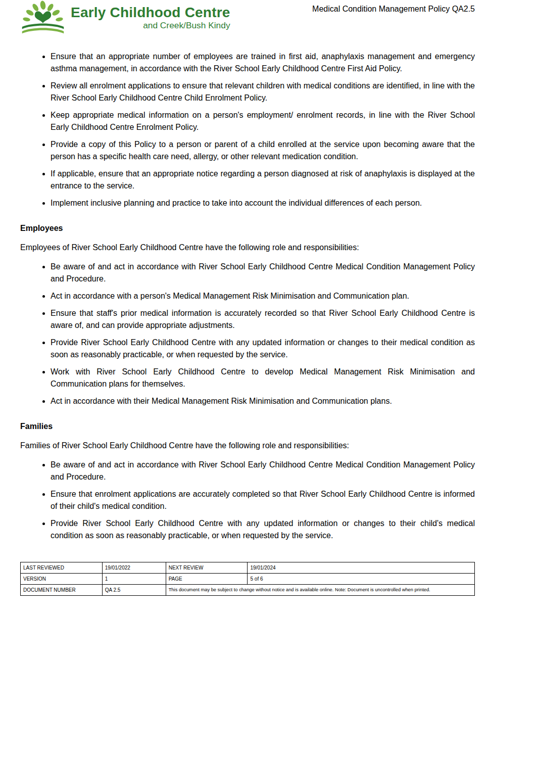Early Childhood Centre
and Creek/Bush Kindy
Medical Condition Management Policy QA2.5
Ensure that an appropriate number of employees are trained in first aid, anaphylaxis management and emergency asthma management, in accordance with the River School Early Childhood Centre First Aid Policy.
Review all enrolment applications to ensure that relevant children with medical conditions are identified, in line with the River School Early Childhood Centre Child Enrolment Policy.
Keep appropriate medical information on a person's employment/ enrolment records, in line with the River School Early Childhood Centre Enrolment Policy.
Provide a copy of this Policy to a person or parent of a child enrolled at the service upon becoming aware that the person has a specific health care need, allergy, or other relevant medication condition.
If applicable, ensure that an appropriate notice regarding a person diagnosed at risk of anaphylaxis is displayed at the entrance to the service.
Implement inclusive planning and practice to take into account the individual differences of each person.
Employees
Employees of River School Early Childhood Centre have the following role and responsibilities:
Be aware of and act in accordance with River School Early Childhood Centre Medical Condition Management Policy and Procedure.
Act in accordance with a person's Medical Management Risk Minimisation and Communication plan.
Ensure that staff's prior medical information is accurately recorded so that River School Early Childhood Centre is aware of, and can provide appropriate adjustments.
Provide River School Early Childhood Centre with any updated information or changes to their medical condition as soon as reasonably practicable, or when requested by the service.
Work with River School Early Childhood Centre to develop Medical Management Risk Minimisation and Communication plans for themselves.
Act in accordance with their Medical Management Risk Minimisation and Communication plans.
Families
Families of River School Early Childhood Centre have the following role and responsibilities:
Be aware of and act in accordance with River School Early Childhood Centre Medical Condition Management Policy and Procedure.
Ensure that enrolment applications are accurately completed so that River School Early Childhood Centre is informed of their child's medical condition.
Provide River School Early Childhood Centre with any updated information or changes to their child's medical condition as soon as reasonably practicable, or when requested by the service.
| LAST REVIEWED | 19/01/2022 | NEXT REVIEW | 19/01/2024 |
| VERSION | 1 | PAGE | 5 of 6 |
| DOCUMENT NUMBER | QA 2.5 | This document may be subject to change without notice and is available online. Note: Document is uncontrolled when printed. |